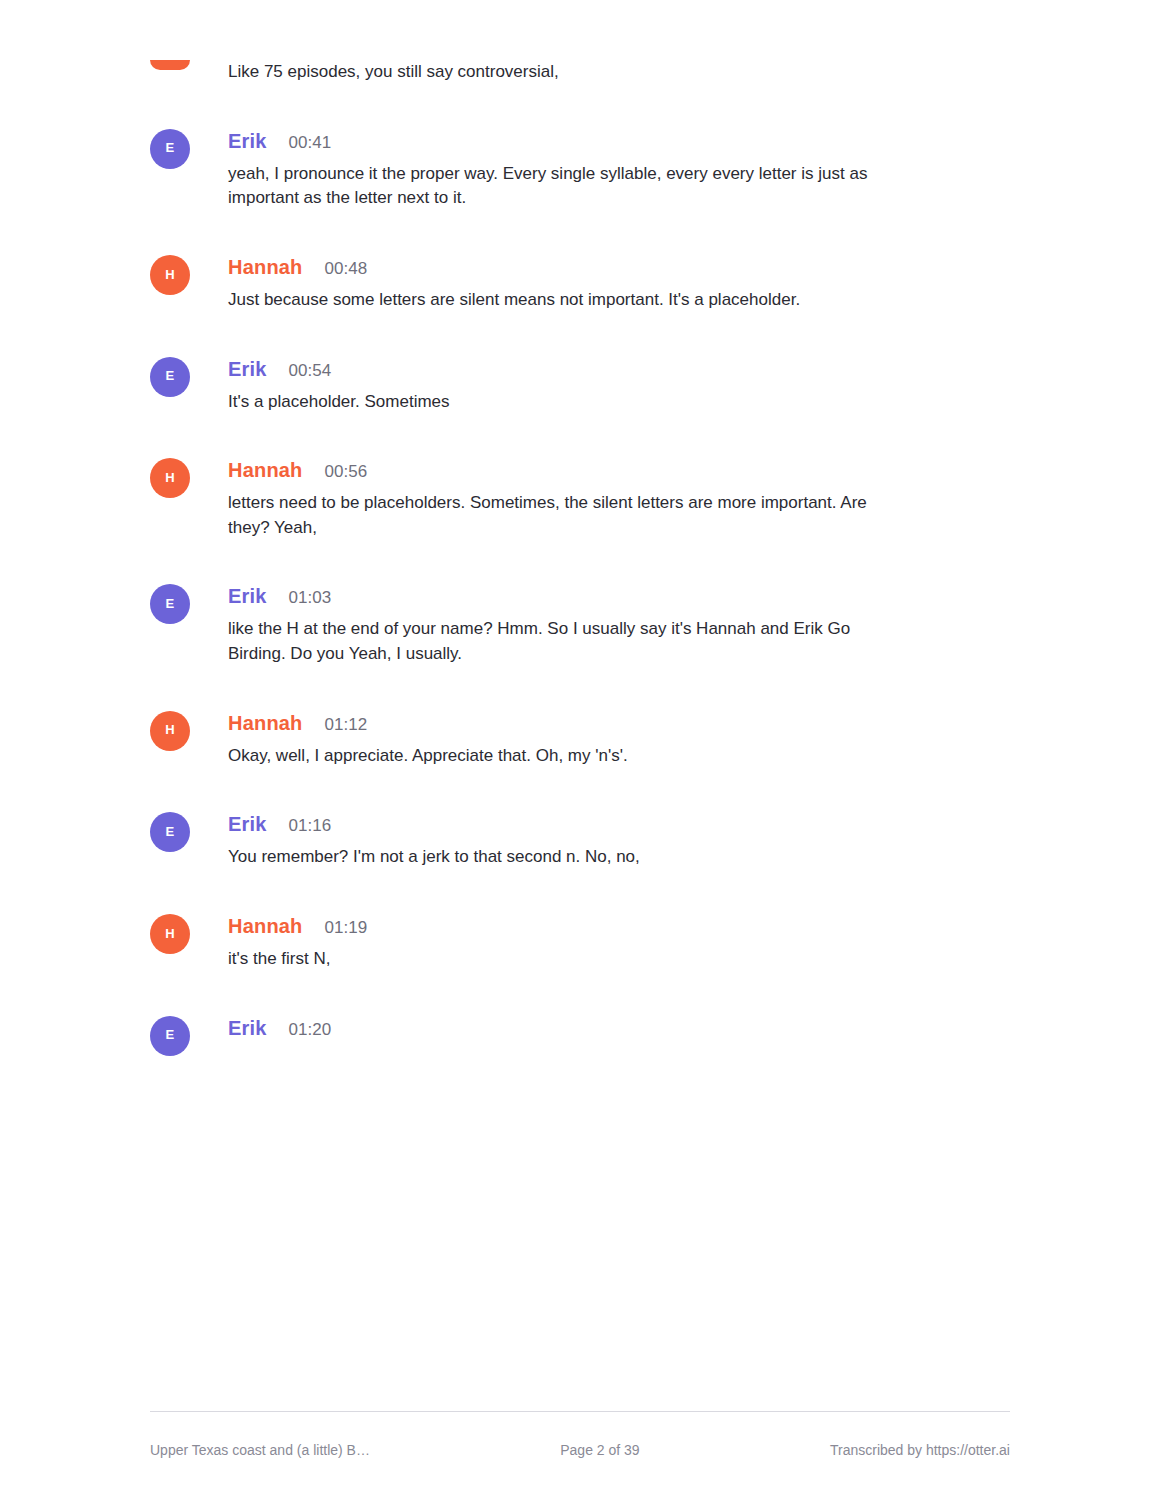H
Like 75 episodes, you still say controversial,
E
Erik 00:41
yeah, I pronounce it the proper way. Every single syllable, every every letter is just as important as the letter next to it.
H
Hannah 00:48
Just because some letters are silent means not important. It's a placeholder.
E
Erik 00:54
It's a placeholder. Sometimes
H
Hannah 00:56
letters need to be placeholders. Sometimes, the silent letters are more important. Are they? Yeah,
E
Erik 01:03
like the H at the end of your name? Hmm. So I usually say it's Hannah and Erik Go Birding. Do you Yeah, I usually.
H
Hannah 01:12
Okay, well, I appreciate. Appreciate that. Oh, my 'n's'.
E
Erik 01:16
You remember? I'm not a jerk to that second n. No, no,
H
Hannah 01:19
it's the first N,
E
Erik 01:20
Upper Texas coast and (a little) B… Page 2 of 39 Transcribed by https://otter.ai